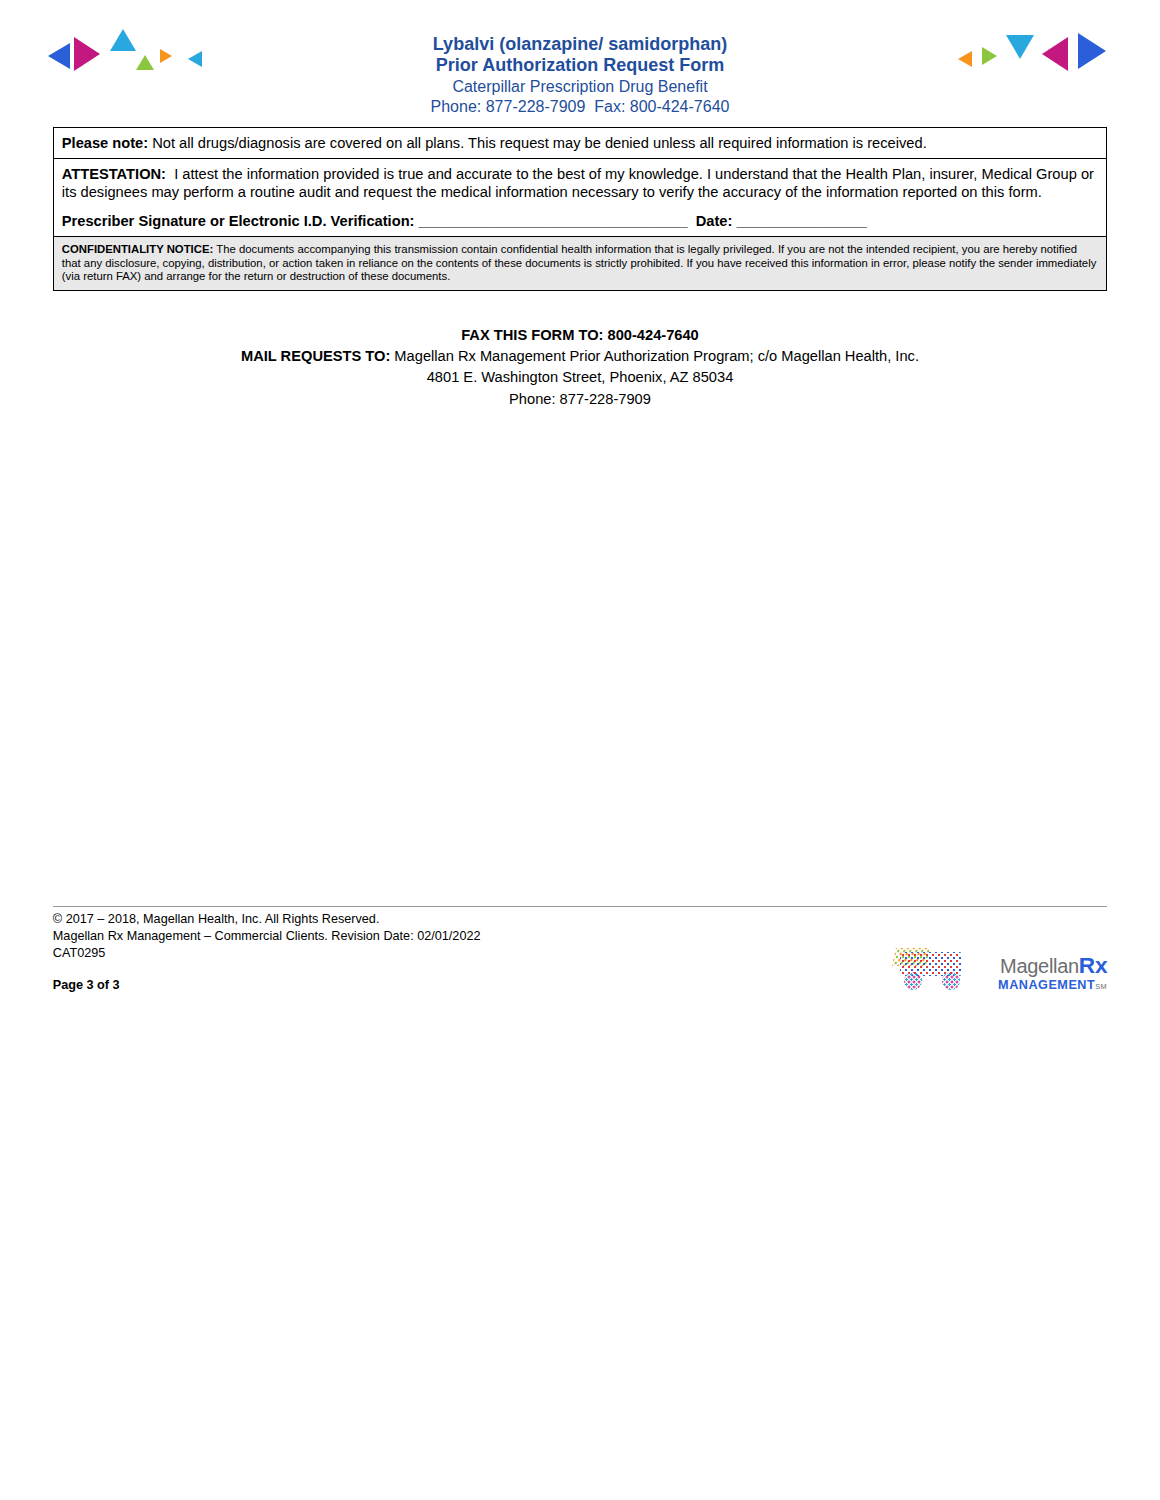Lybalvi (olanzapine/ samidorphan)
Prior Authorization Request Form
Caterpillar Prescription Drug Benefit
Phone: 877-228-7909 Fax: 800-424-7640
Please note: Not all drugs/diagnosis are covered on all plans. This request may be denied unless all required information is received.
ATTESTATION: I attest the information provided is true and accurate to the best of my knowledge. I understand that the Health Plan, insurer, Medical Group or its designees may perform a routine audit and request the medical information necessary to verify the accuracy of the information reported on this form.
Prescriber Signature or Electronic I.D. Verification: _________________________________ Date: ________________
CONFIDENTIALITY NOTICE: The documents accompanying this transmission contain confidential health information that is legally privileged. If you are not the intended recipient, you are hereby notified that any disclosure, copying, distribution, or action taken in reliance on the contents of these documents is strictly prohibited. If you have received this information in error, please notify the sender immediately (via return FAX) and arrange for the return or destruction of these documents.
FAX THIS FORM TO: 800-424-7640
MAIL REQUESTS TO: Magellan Rx Management Prior Authorization Program; c/o Magellan Health, Inc.
4801 E. Washington Street, Phoenix, AZ 85034
Phone: 877-228-7909
© 2017 – 2018, Magellan Health, Inc. All Rights Reserved.
Magellan Rx Management – Commercial Clients. Revision Date: 02/01/2022
CAT0295
Page 3 of 3
MagellanRx
MANAGEMENTSM